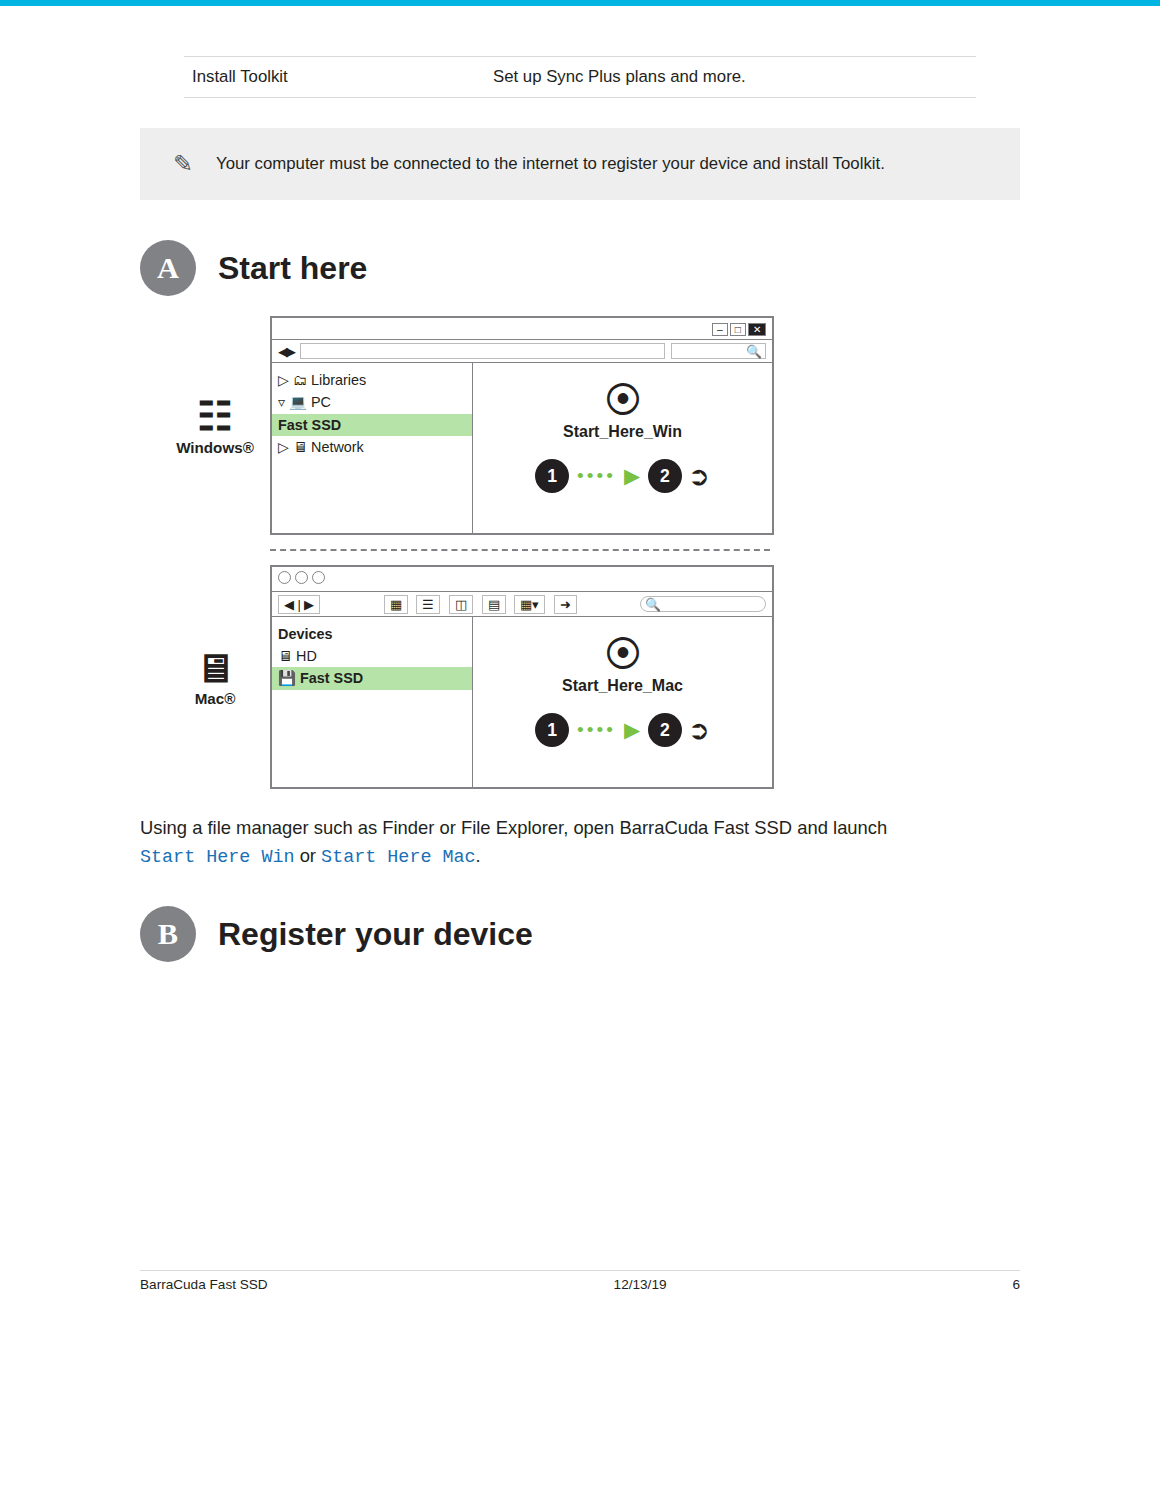| Install Toolkit | Set up Sync Plus plans and more. |
✎
Your computer must be connected to the internet to register your device and install Toolkit.
A
Start here
☷ Windows®
–□✕
◀▶ 🔍
▷ 🗂 Libraries
▿ 💻 PC
Fast SSD
▷ 🖥 Network
⦿
Start_Here_Win
1
•••• ▶
2
➲
🖥 Mac®
◀ | ▶ ▦ ☰ ◫ ▤ ▦▾ ➜ 🔍
Devices
🖥 HD
💾 Fast SSD
⦿
Start_Here_Mac
1
•••• ▶
2
➲
Using a file manager such as Finder or File Explorer, open BarraCuda Fast SSD and launch Start Here Win or Start Here Mac.
B
Register your device
BarraCuda Fast SSD
12/13/19
6